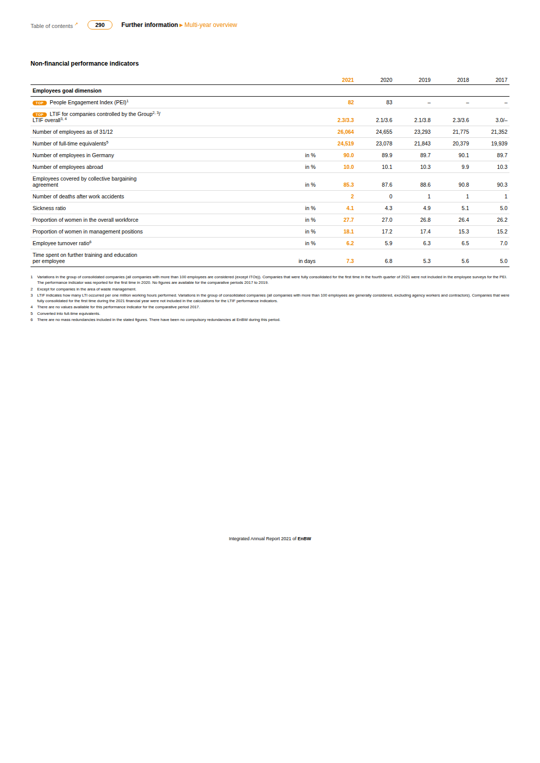Table of contents ↗ 290 Further information ▸ Multi-year overview
Non-financial performance indicators
| | | 2021 | 2020 | 2019 | 2018 | 2017 |
| --- | --- | --- | --- | --- | --- | --- |
| Employees goal dimension | | | | | |
| TOP People Engagement Index (PEI) 1 | | 82 | 83 | – | – | – |
| TOP LTIF for companies controlled by the Group 2, 3 / LTIF overall 3, 4 | | 2.3/3.3 | 2.1/3.6 | 2.1/3.8 | 2.3/3.6 | 3.0/– |
| Number of employees as of 31/12 | | 26,064 | 24,655 | 23,293 | 21,775 | 21,352 |
| Number of full-time equivalents 5 | | 24,519 | 23,078 | 21,843 | 20,379 | 19,939 |
| Number of employees in Germany | in % | 90.0 | 89.9 | 89.7 | 90.1 | 89.7 |
| Number of employees abroad | in % | 10.0 | 10.1 | 10.3 | 9.9 | 10.3 |
| Employees covered by collective bargaining agreement | in % | 85.3 | 87.6 | 88.6 | 90.8 | 90.3 |
| Number of deaths after work accidents | | 2 | 0 | 1 | 1 | 1 |
| Sickness ratio | in % | 4.1 | 4.3 | 4.9 | 5.1 | 5.0 |
| Proportion of women in the overall workforce | in % | 27.7 | 27.0 | 26.8 | 26.4 | 26.2 |
| Proportion of women in management positions | in % | 18.1 | 17.2 | 17.4 | 15.3 | 15.2 |
| Employee turnover ratio 6 | in % | 6.2 | 5.9 | 6.3 | 6.5 | 7.0 |
| Time spent on further training and education per employee | in days | 7.3 | 6.8 | 5.3 | 5.6 | 5.0 |
1 Variations in the group of consolidated companies (all companies with more than 100 employees are considered (except ITOs)). Companies that were fully consolidated for the first time in the fourth quarter of 2021 were not included in the employee surveys for the PEI. The performance indicator was reported for the first time in 2020. No figures are available for the comparative periods 2017 to 2019.
2 Except for companies in the area of waste management.
3 LTIF indicates how many LTI occurred per one million working hours performed. Variations in the group of consolidated companies (all companies with more than 100 employees are generally considered, excluding agency workers and contractors). Companies that were fully consolidated for the first time during the 2021 financial year were not included in the calculations for the LTIF performance indicators.
4 There are no values available for this performance indicator for the comparative period 2017.
5 Converted into full-time equivalents.
6 There are no mass redundancies included in the stated figures. There have been no compulsory redundancies at EnBW during this period.
Integrated Annual Report 2021 of EnBW